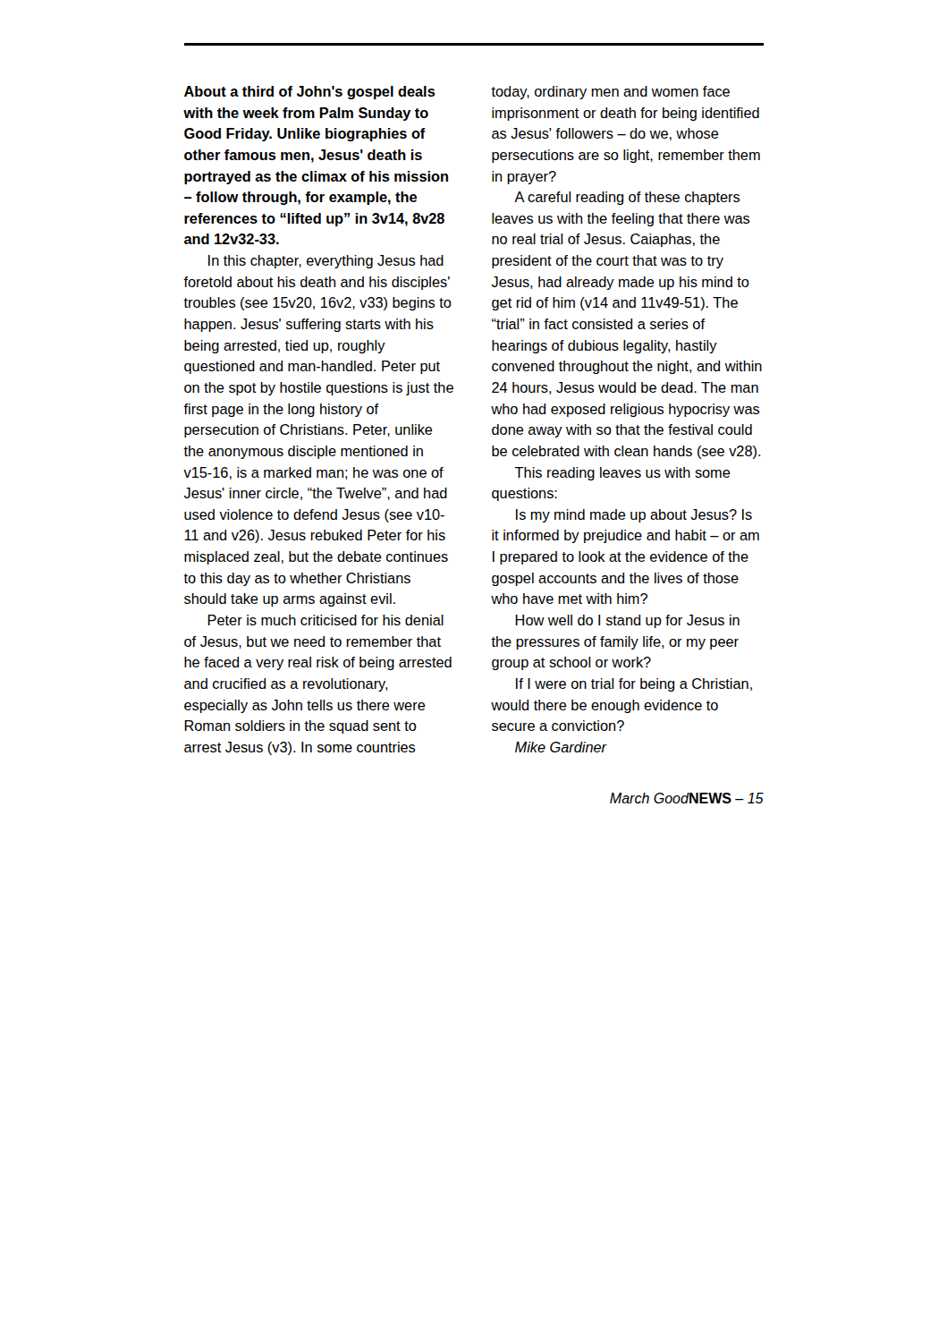About a third of John's gospel deals with the week from Palm Sunday to Good Friday. Unlike biographies of other famous men, Jesus' death is portrayed as the climax of his mission – follow through, for example, the references to “lifted up” in 3v14, 8v28 and 12v32-33.
In this chapter, everything Jesus had foretold about his death and his disciples' troubles (see 15v20, 16v2, v33) begins to happen. Jesus' suffering starts with his being arrested, tied up, roughly questioned and man-handled. Peter put on the spot by hostile questions is just the first page in the long history of persecution of Christians. Peter, unlike the anonymous disciple mentioned in v15-16, is a marked man; he was one of Jesus' inner circle, “the Twelve”, and had used violence to defend Jesus (see v10-11 and v26). Jesus rebuked Peter for his misplaced zeal, but the debate continues to this day as to whether Christians should take up arms against evil.
Peter is much criticised for his denial of Jesus, but we need to remember that he faced a very real risk of being arrested and crucified as a revolutionary, especially as John tells us there were Roman soldiers in the squad sent to arrest Jesus (v3). In some countries today, ordinary men and women face imprisonment or death for being identified as Jesus' followers – do we, whose persecutions are so light, remember them in prayer?
A careful reading of these chapters leaves us with the feeling that there was no real trial of Jesus. Caiaphas, the president of the court that was to try Jesus, had already made up his mind to get rid of him (v14 and 11v49-51). The “trial” in fact consisted a series of hearings of dubious legality, hastily convened throughout the night, and within 24 hours, Jesus would be dead. The man who had exposed religious hypocrisy was done away with so that the festival could be celebrated with clean hands (see v28).
This reading leaves us with some questions:
Is my mind made up about Jesus? Is it informed by prejudice and habit – or am I prepared to look at the evidence of the gospel accounts and the lives of those who have met with him?
How well do I stand up for Jesus in the pressures of family life, or my peer group at school or work?
If I were on trial for being a Christian, would there be enough evidence to secure a conviction?
Mike Gardiner
March Good NEWS – 15